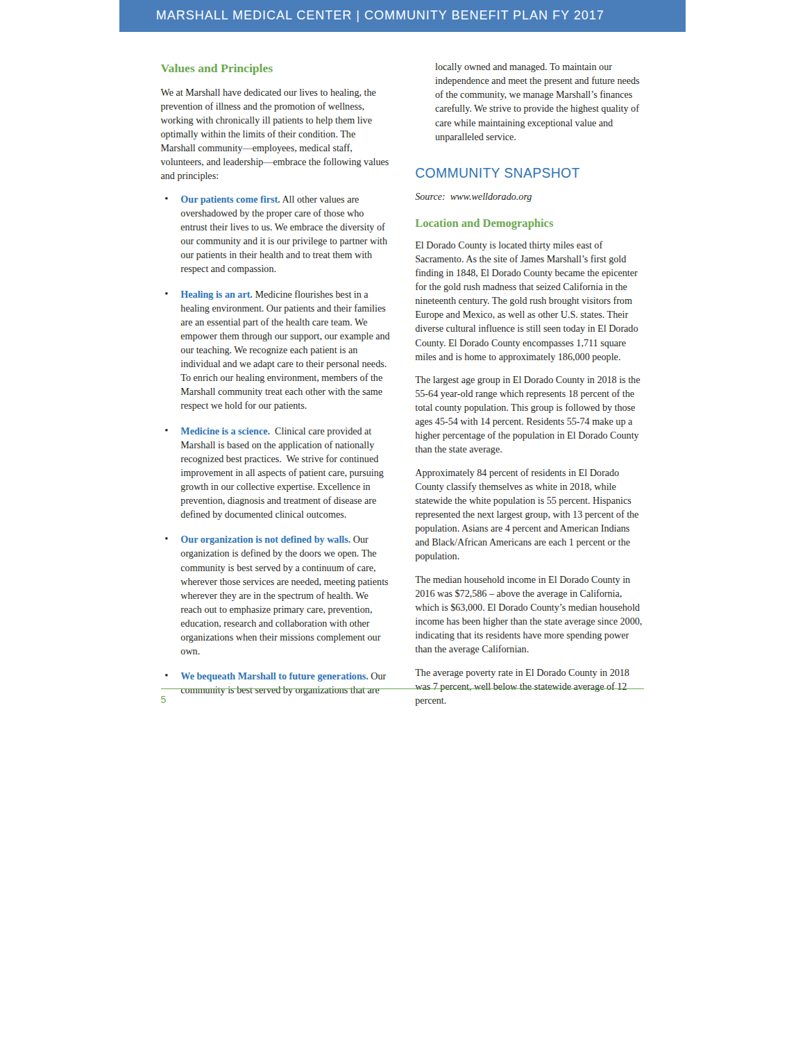Marshall Medical Center | Community Benefit Plan FY 2017
Values and Principles
We at Marshall have dedicated our lives to healing, the prevention of illness and the promotion of wellness, working with chronically ill patients to help them live optimally within the limits of their condition. The Marshall community—employees, medical staff, volunteers, and leadership—embrace the following values and principles:
Our patients come first. All other values are overshadowed by the proper care of those who entrust their lives to us. We embrace the diversity of our community and it is our privilege to partner with our patients in their health and to treat them with respect and compassion.
Healing is an art. Medicine flourishes best in a healing environment. Our patients and their families are an essential part of the health care team. We empower them through our support, our example and our teaching. We recognize each patient is an individual and we adapt care to their personal needs. To enrich our healing environment, members of the Marshall community treat each other with the same respect we hold for our patients.
Medicine is a science. Clinical care provided at Marshall is based on the application of nationally recognized best practices. We strive for continued improvement in all aspects of patient care, pursuing growth in our collective expertise. Excellence in prevention, diagnosis and treatment of disease are defined by documented clinical outcomes.
Our organization is not defined by walls. Our organization is defined by the doors we open. The community is best served by a continuum of care, wherever those services are needed, meeting patients wherever they are in the spectrum of health. We reach out to emphasize primary care, prevention, education, research and collaboration with other organizations when their missions complement our own.
We bequeath Marshall to future generations. Our community is best served by organizations that are locally owned and managed. To maintain our independence and meet the present and future needs of the community, we manage Marshall’s finances carefully. We strive to provide the highest quality of care while maintaining exceptional value and unparalleled service.
Community Snapshot
Source: www.welldorado.org
Location and Demographics
El Dorado County is located thirty miles east of Sacramento. As the site of James Marshall’s first gold finding in 1848, El Dorado County became the epicenter for the gold rush madness that seized California in the nineteenth century. The gold rush brought visitors from Europe and Mexico, as well as other U.S. states. Their diverse cultural influence is still seen today in El Dorado County. El Dorado County encompasses 1,711 square miles and is home to approximately 186,000 people.
The largest age group in El Dorado County in 2018 is the 55-64 year-old range which represents 18 percent of the total county population. This group is followed by those ages 45-54 with 14 percent. Residents 55-74 make up a higher percentage of the population in El Dorado County than the state average.
Approximately 84 percent of residents in El Dorado County classify themselves as white in 2018, while statewide the white population is 55 percent. Hispanics represented the next largest group, with 13 percent of the population. Asians are 4 percent and American Indians and Black/African Americans are each 1 percent or the population.
The median household income in El Dorado County in 2016 was $72,586 – above the average in California, which is $63,000. El Dorado County’s median household income has been higher than the state average since 2000, indicating that its residents have more spending power than the average Californian.
The average poverty rate in El Dorado County in 2018 was 7 percent, well below the statewide average of 12 percent.
5